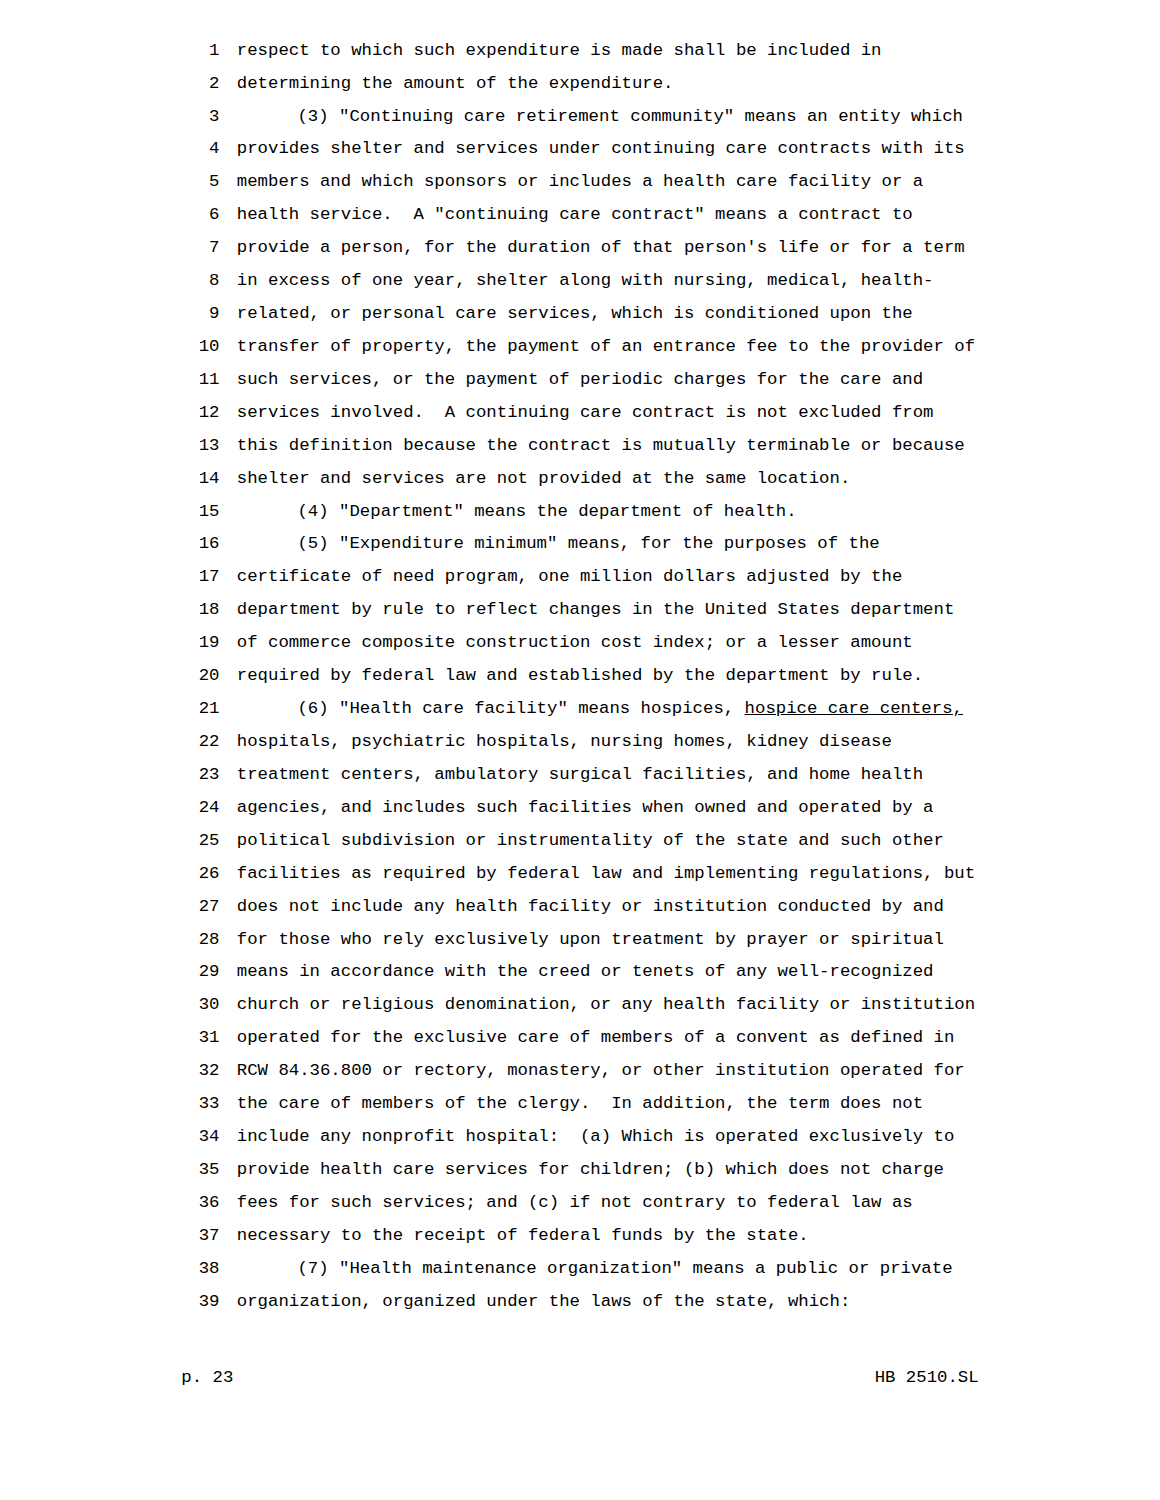respect to which such expenditure is made shall be included in
determining the amount of the expenditure.
(3) "Continuing care retirement community" means an entity which
provides shelter and services under continuing care contracts with its
members and which sponsors or includes a health care facility or a
health service. A "continuing care contract" means a contract to
provide a person, for the duration of that person's life or for a term
in excess of one year, shelter along with nursing, medical, health-
related, or personal care services, which is conditioned upon the
transfer of property, the payment of an entrance fee to the provider of
such services, or the payment of periodic charges for the care and
services involved. A continuing care contract is not excluded from
this definition because the contract is mutually terminable or because
shelter and services are not provided at the same location.
(4) "Department" means the department of health.
(5) "Expenditure minimum" means, for the purposes of the
certificate of need program, one million dollars adjusted by the
department by rule to reflect changes in the United States department
of commerce composite construction cost index; or a lesser amount
required by federal law and established by the department by rule.
(6) "Health care facility" means hospices, hospice care centers,
hospitals, psychiatric hospitals, nursing homes, kidney disease
treatment centers, ambulatory surgical facilities, and home health
agencies, and includes such facilities when owned and operated by a
political subdivision or instrumentality of the state and such other
facilities as required by federal law and implementing regulations, but
does not include any health facility or institution conducted by and
for those who rely exclusively upon treatment by prayer or spiritual
means in accordance with the creed or tenets of any well-recognized
church or religious denomination, or any health facility or institution
operated for the exclusive care of members of a convent as defined in
RCW 84.36.800 or rectory, monastery, or other institution operated for
the care of members of the clergy. In addition, the term does not
include any nonprofit hospital: (a) Which is operated exclusively to
provide health care services for children; (b) which does not charge
fees for such services; and (c) if not contrary to federal law as
necessary to the receipt of federal funds by the state.
(7) "Health maintenance organization" means a public or private
organization, organized under the laws of the state, which:
p. 23 HB 2510.SL